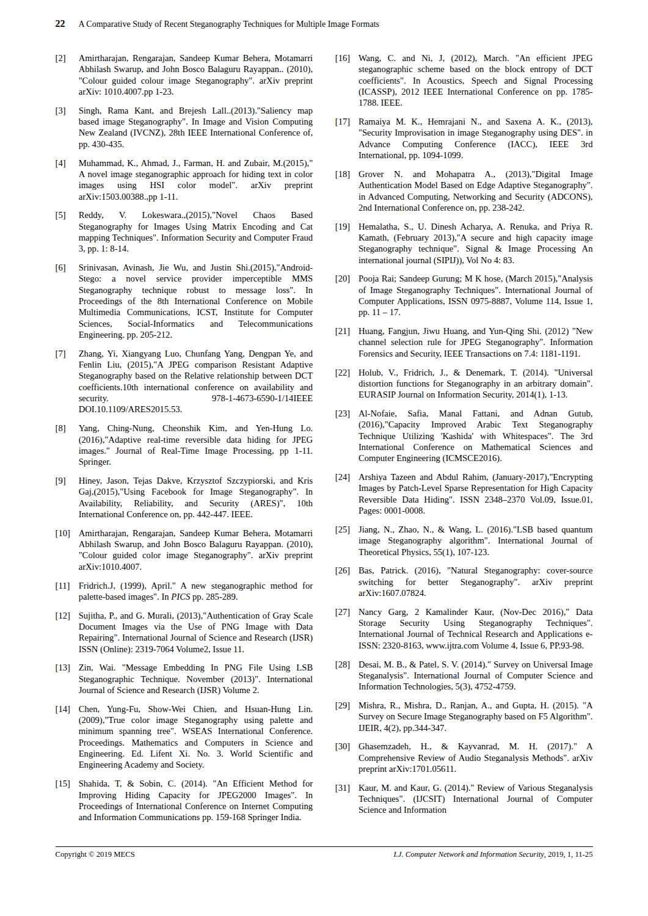22 A Comparative Study of Recent Steganography Techniques for Multiple Image Formats
[2] Amirtharajan, Rengarajan, Sandeep Kumar Behera, Motamarri Abhilash Swarup, and John Bosco Balaguru Rayappan.. (2010), "Colour guided colour image Steganography". arXiv preprint arXiv: 1010.4007.pp 1-23.
[3] Singh, Rama Kant, and Brejesh Lall..(2013)."Saliency map based image Steganography". In Image and Vision Computing New Zealand (IVCNZ), 28th IEEE International Conference of, pp. 430-435.
[4] Muhammad, K., Ahmad, J., Farman, H. and Zubair, M.(2015)," A novel image steganographic approach for hiding text in color images using HSI color model". arXiv preprint arXiv:1503.00388.,pp 1-11.
[5] Reddy, V. Lokeswara.,(2015),"Novel Chaos Based Steganography for Images Using Matrix Encoding and Cat mapping Techniques". Information Security and Computer Fraud 3, pp. 1: 8-14.
[6] Srinivasan, Avinash, Jie Wu, and Justin Shi.(2015),"Android-Stego: a novel service provider imperceptible MMS Steganography technique robust to message loss". In Proceedings of the 8th International Conference on Mobile Multimedia Communications, ICST, Institute for Computer Sciences, Social-Informatics and Telecommunications Engineering. pp. 205-212.
[7] Zhang, Yi, Xiangyang Luo, Chunfang Yang, Dengpan Ye, and Fenlin Liu, (2015),"A JPEG comparison Resistant Adaptive Steganography based on the Relative relationship between DCT coefficients.10th international conference on availability and security. 978-1-4673-6590-1/14IEEE DOI.10.1109/ARES2015.53.
[8] Yang, Ching-Nung, Cheonshik Kim, and Yen-Hung Lo. (2016),"Adaptive real-time reversible data hiding for JPEG images." Journal of Real-Time Image Processing, pp 1-11. Springer.
[9] Hiney, Jason, Tejas Dakve, Krzysztof Szczypiorski, and Kris Gaj,(2015),"Using Facebook for Image Steganography". In Availability, Reliability, and Security (ARES)", 10th International Conference on, pp. 442-447. IEEE.
[10] Amirtharajan, Rengarajan, Sandeep Kumar Behera, Motamarri Abhilash Swarup, and John Bosco Balaguru Rayappan. (2010), "Colour guided color image Steganography". arXiv preprint arXiv:1010.4007.
[11] Fridrich.J, (1999), April." A new steganographic method for palette-based images". In PICS pp. 285-289.
[12] Sujitha, P., and G. Murali, (2013),"Authentication of Gray Scale Document Images via the Use of PNG Image with Data Repairing". International Journal of Science and Research (IJSR) ISSN (Online): 2319-7064 Volume2, Issue 11.
[13] Zin, Wai. "Message Embedding In PNG File Using LSB Steganographic Technique. November (2013)". International Journal of Science and Research (IJSR) Volume 2.
[14] Chen, Yung-Fu, Show-Wei Chien, and Hsuan-Hung Lin. (2009),"True color image Steganography using palette and minimum spanning tree". WSEAS International Conference. Proceedings. Mathematics and Computers in Science and Engineering. Ed. Lifent Xi. No. 3. World Scientific and Engineering Academy and Society.
[15] Shahida, T, & Sobin, C. (2014). "An Efficient Method for Improving Hiding Capacity for JPEG2000 Images". In Proceedings of International Conference on Internet Computing and Information Communications pp. 159-168 Springer India.
[16] Wang, C. and Ni, J, (2012), March. "An efficient JPEG steganographic scheme based on the block entropy of DCT coefficients". In Acoustics, Speech and Signal Processing (ICASSP), 2012 IEEE International Conference on pp. 1785-1788. IEEE.
[17] Ramaiya M. K., Hemrajani N., and Saxena A. K., (2013), "Security Improvisation in image Steganography using DES". in Advance Computing Conference (IACC), IEEE 3rd International, pp. 1094-1099.
[18] Grover N. and Mohapatra A., (2013),"Digital Image Authentication Model Based on Edge Adaptive Steganography". in Advanced Computing, Networking and Security (ADCONS), 2nd International Conference on, pp. 238-242.
[19] Hemalatha, S., U. Dinesh Acharya, A. Renuka, and Priya R. Kamath, (February 2013),"A secure and high capacity image Steganography technique". Signal & Image Processing An international journal (SIPIJ)), Vol No 4: 83.
[20] Pooja Rai; Sandeep Gurung; M K hose, (March 2015),"Analysis of Image Steganography Techniques". International Journal of Computer Applications, ISSN 0975-8887, Volume 114, Issue 1, pp. 11 – 17.
[21] Huang, Fangjun, Jiwu Huang, and Yun-Qing Shi. (2012) "New channel selection rule for JPEG Steganography". Information Forensics and Security, IEEE Transactions on 7.4: 1181-1191.
[22] Holub, V., Fridrich, J., & Denemark, T. (2014). "Universal distortion functions for Steganography in an arbitrary domain". EURASIP Journal on Information Security, 2014(1), 1-13.
[23] Al-Nofaie, Safia, Manal Fattani, and Adnan Gutub, (2016),"Capacity Improved Arabic Text Steganography Technique Utilizing 'Kashida' with Whitespaces". The 3rd International Conference on Mathematical Sciences and Computer Engineering (ICMSCE2016).
[24] Arshiya Tazeen and Abdul Rahim, (January-2017),"Encrypting Images by Patch-Level Sparse Representation for High Capacity Reversible Data Hiding". ISSN 2348–2370 Vol.09, Issue.01, Pages: 0001-0008.
[25] Jiang, N., Zhao, N., & Wang, L. (2016)."LSB based quantum image Steganography algorithm". International Journal of Theoretical Physics, 55(1), 107-123.
[26] Bas, Patrick. (2016), "Natural Steganography: cover-source switching for better Steganography". arXiv preprint arXiv:1607.07824.
[27] Nancy Garg, 2 Kamalinder Kaur, (Nov-Dec 2016)," Data Storage Security Using Steganography Techniques". International Journal of Technical Research and Applications e-ISSN: 2320-8163, www.ijtra.com Volume 4, Issue 6, PP.93-98.
[28] Desai, M. B., & Patel, S. V. (2014)." Survey on Universal Image Steganalysis". International Journal of Computer Science and Information Technologies, 5(3), 4752-4759.
[29] Mishra, R., Mishra, D., Ranjan, A., and Gupta, H. (2015). "A Survey on Secure Image Steganography based on F5 Algorithm". IJEIR, 4(2), pp.344-347.
[30] Ghasemzadeh, H., & Kayvanrad, M. H. (2017)." A Comprehensive Review of Audio Steganalysis Methods". arXiv preprint arXiv:1701.05611.
[31] Kaur, M. and Kaur, G. (2014)." Review of Various Steganalysis Techniques". (IJCSIT) International Journal of Computer Science and Information
Copyright © 2019 MECS I.J. Computer Network and Information Security, 2019, 1, 11-25